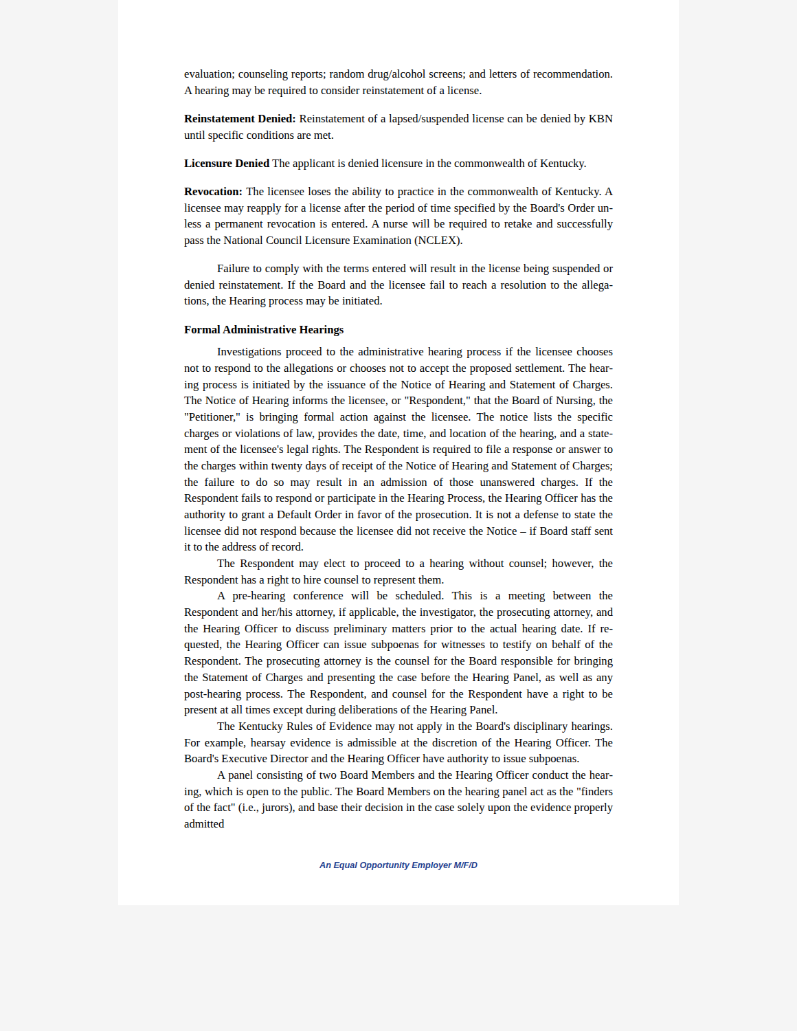evaluation; counseling reports; random drug/alcohol screens; and letters of recommendation. A hearing may be required to consider reinstatement of a license.
Reinstatement Denied: Reinstatement of a lapsed/suspended license can be denied by KBN until specific conditions are met.
Licensure Denied The applicant is denied licensure in the commonwealth of Kentucky.
Revocation: The licensee loses the ability to practice in the commonwealth of Kentucky. A licensee may reapply for a license after the period of time specified by the Board's Order unless a permanent revocation is entered. A nurse will be required to retake and successfully pass the National Council Licensure Examination (NCLEX).
Failure to comply with the terms entered will result in the license being suspended or denied reinstatement. If the Board and the licensee fail to reach a resolution to the allegations, the Hearing process may be initiated.
Formal Administrative Hearings
Investigations proceed to the administrative hearing process if the licensee chooses not to respond to the allegations or chooses not to accept the proposed settlement. The hearing process is initiated by the issuance of the Notice of Hearing and Statement of Charges. The Notice of Hearing informs the licensee, or "Respondent," that the Board of Nursing, the "Petitioner," is bringing formal action against the licensee. The notice lists the specific charges or violations of law, provides the date, time, and location of the hearing, and a statement of the licensee's legal rights. The Respondent is required to file a response or answer to the charges within twenty days of receipt of the Notice of Hearing and Statement of Charges; the failure to do so may result in an admission of those unanswered charges. If the Respondent fails to respond or participate in the Hearing Process, the Hearing Officer has the authority to grant a Default Order in favor of the prosecution. It is not a defense to state the licensee did not respond because the licensee did not receive the Notice – if Board staff sent it to the address of record.
The Respondent may elect to proceed to a hearing without counsel; however, the Respondent has a right to hire counsel to represent them.
A pre-hearing conference will be scheduled. This is a meeting between the Respondent and her/his attorney, if applicable, the investigator, the prosecuting attorney, and the Hearing Officer to discuss preliminary matters prior to the actual hearing date. If requested, the Hearing Officer can issue subpoenas for witnesses to testify on behalf of the Respondent. The prosecuting attorney is the counsel for the Board responsible for bringing the Statement of Charges and presenting the case before the Hearing Panel, as well as any post-hearing process. The Respondent, and counsel for the Respondent have a right to be present at all times except during deliberations of the Hearing Panel.
The Kentucky Rules of Evidence may not apply in the Board's disciplinary hearings. For example, hearsay evidence is admissible at the discretion of the Hearing Officer. The Board's Executive Director and the Hearing Officer have authority to issue subpoenas.
A panel consisting of two Board Members and the Hearing Officer conduct the hearing, which is open to the public. The Board Members on the hearing panel act as the "finders of the fact" (i.e., jurors), and base their decision in the case solely upon the evidence properly admitted
An Equal Opportunity Employer M/F/D